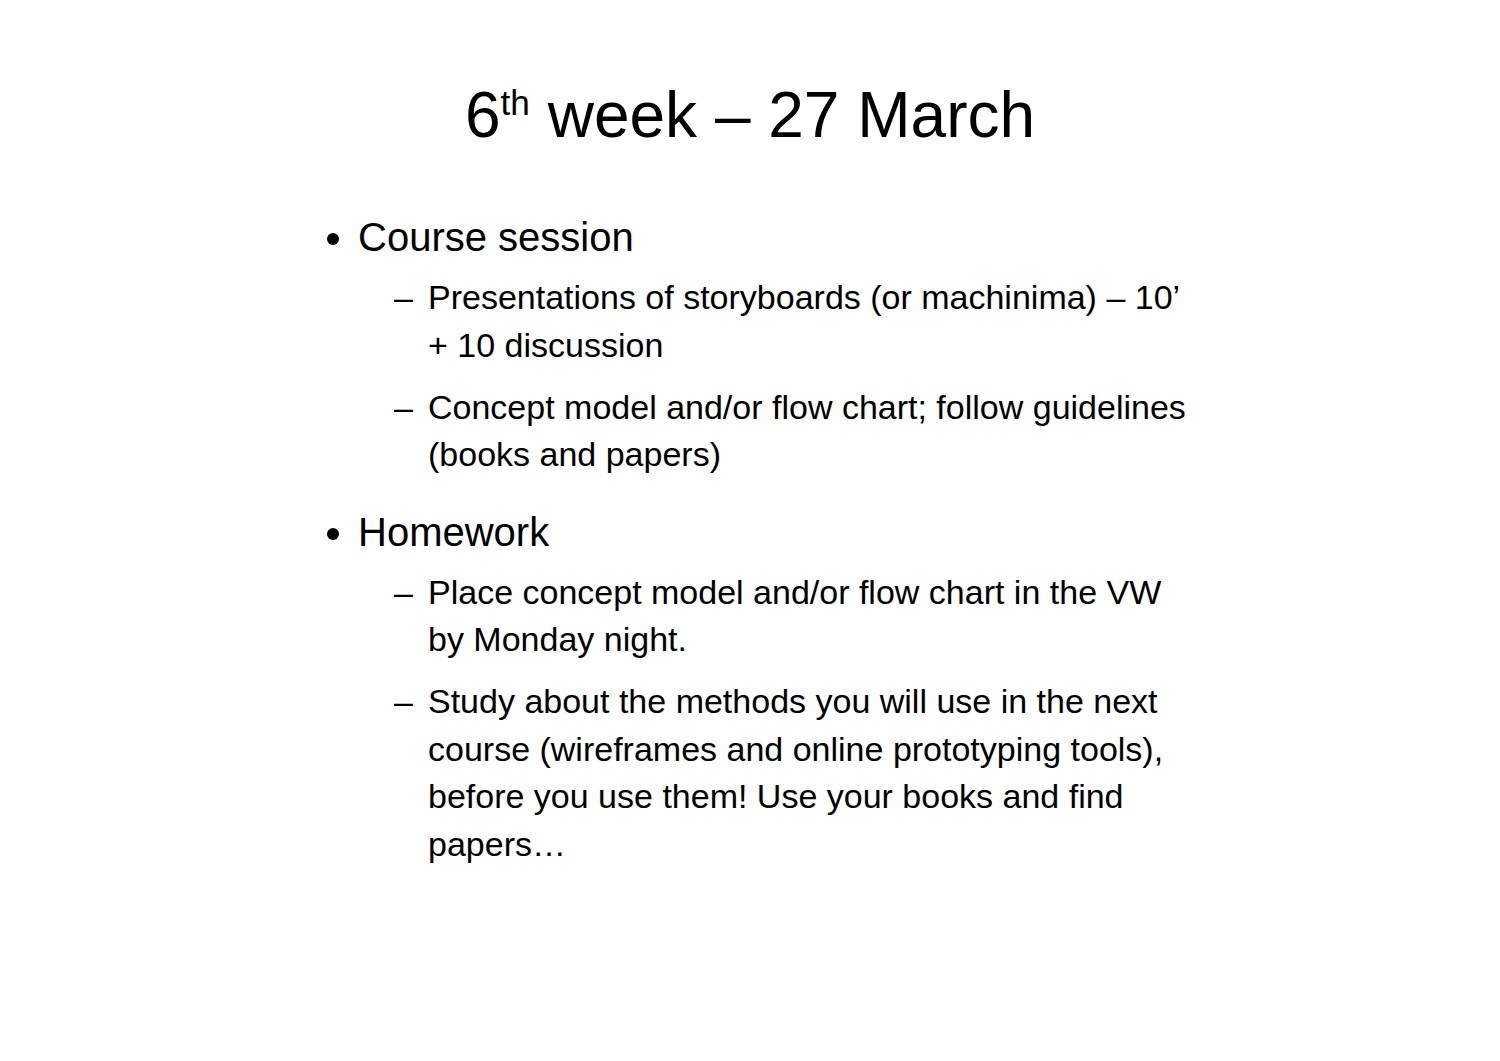6th week – 27 March
Course session
Presentations of storyboards (or machinima) – 10’ + 10 discussion
Concept model and/or flow chart; follow guidelines (books and papers)
Homework
Place concept model and/or flow chart in the VW by Monday night.
Study about the methods you will use in the next course (wireframes and online prototyping tools), before you use them! Use your books and find papers…